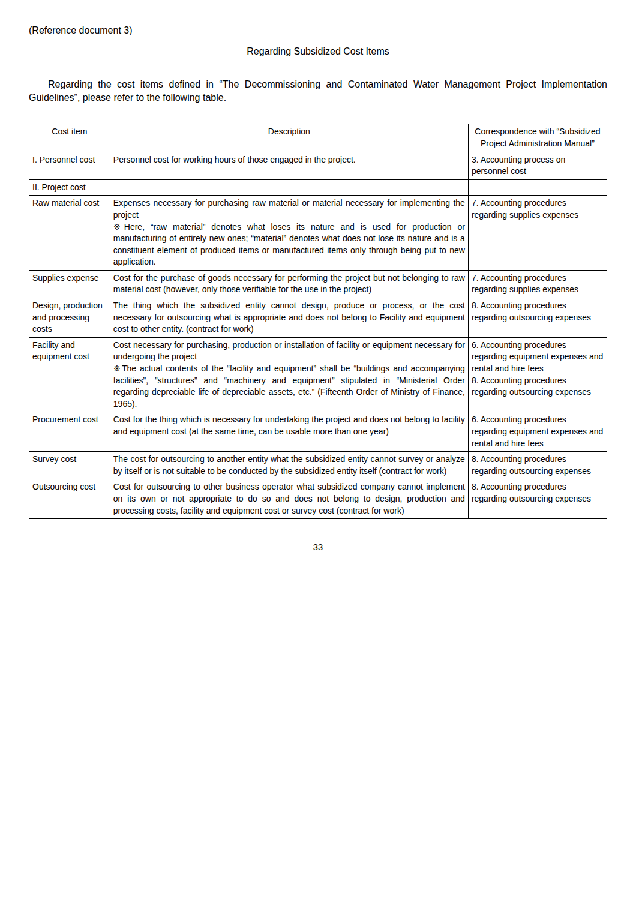(Reference document 3)
Regarding Subsidized Cost Items
Regarding the cost items defined in “The Decommissioning and Contaminated Water Management Project Implementation Guidelines”, please refer to the following table.
| Cost item | Description | Correspondence with “Subsidized Project Administration Manual” |
| --- | --- | --- |
| I. Personnel cost | Personnel cost for working hours of those engaged in the project. | 3. Accounting process on personnel cost |
| II. Project cost | | |
| Raw material cost | Expenses necessary for purchasing raw material or material necessary for implementing the project ※Here, “raw material” denotes what loses its nature and is used for production or manufacturing of entirely new ones; “material” denotes what does not lose its nature and is a constituent element of produced items or manufactured items only through being put to new application. | 7. Accounting procedures regarding supplies expenses |
| Supplies expense | Cost for the purchase of goods necessary for performing the project but not belonging to raw material cost (however, only those verifiable for the use in the project) | 7. Accounting procedures regarding supplies expenses |
| Design, production and processing costs | The thing which the subsidized entity cannot design, produce or process, or the cost necessary for outsourcing what is appropriate and does not belong to Facility and equipment cost to other entity. (contract for work) | 8. Accounting procedures regarding outsourcing expenses |
| Facility and equipment cost | Cost necessary for purchasing, production or installation of facility or equipment necessary for undergoing the project ※The actual contents of the “facility and equipment” shall be “buildings and accompanying facilities”, ”structures” and “machinery and equipment” stipulated in “Ministerial Order regarding depreciable life of depreciable assets, etc.” (Fifteenth Order of Ministry of Finance, 1965). | 6. Accounting procedures regarding equipment expenses and rental and hire fees 8. Accounting procedures regarding outsourcing expenses |
| Procurement cost | Cost for the thing which is necessary for undertaking the project and does not belong to facility and equipment cost (at the same time, can be usable more than one year) | 6. Accounting procedures regarding equipment expenses and rental and hire fees |
| Survey cost | The cost for outsourcing to another entity what the subsidized entity cannot survey or analyze by itself or is not suitable to be conducted by the subsidized entity itself (contract for work) | 8. Accounting procedures regarding outsourcing expenses |
| Outsourcing cost | Cost for outsourcing to other business operator what subsidized company cannot implement on its own or not appropriate to do so and does not belong to design, production and processing costs, facility and equipment cost or survey cost (contract for work) | 8. Accounting procedures regarding outsourcing expenses |
33